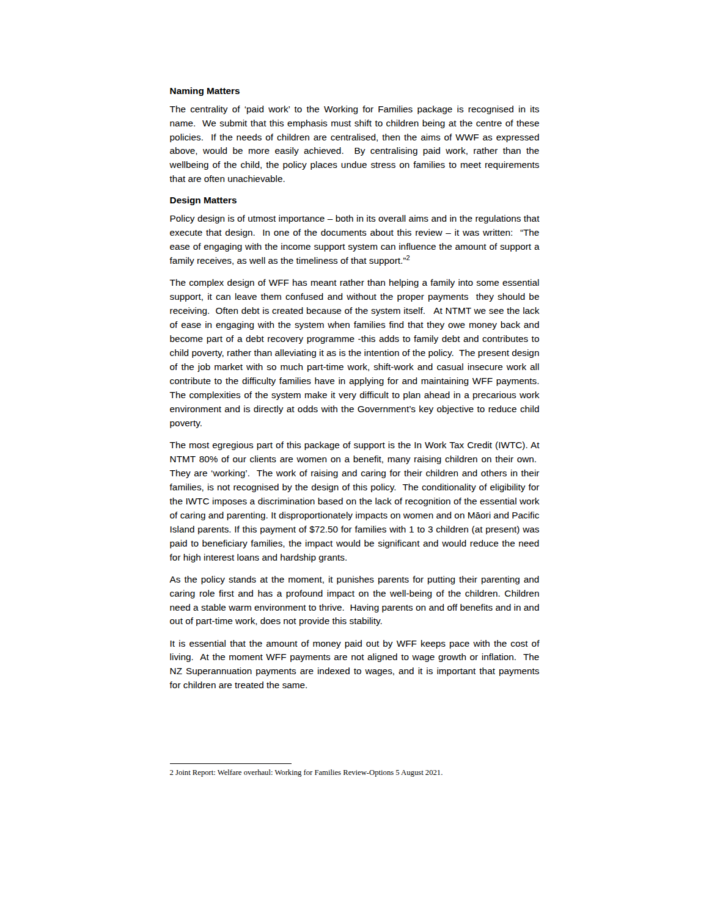Naming Matters
The centrality of ‘paid work’ to the Working for Families package is recognised in its name. We submit that this emphasis must shift to children being at the centre of these policies. If the needs of children are centralised, then the aims of WWF as expressed above, would be more easily achieved. By centralising paid work, rather than the wellbeing of the child, the policy places undue stress on families to meet requirements that are often unachievable.
Design Matters
Policy design is of utmost importance – both in its overall aims and in the regulations that execute that design. In one of the documents about this review – it was written: “The ease of engaging with the income support system can influence the amount of support a family receives, as well as the timeliness of that support.”2
The complex design of WFF has meant rather than helping a family into some essential support, it can leave them confused and without the proper payments they should be receiving. Often debt is created because of the system itself. At NTMT we see the lack of ease in engaging with the system when families find that they owe money back and become part of a debt recovery programme -this adds to family debt and contributes to child poverty, rather than alleviating it as is the intention of the policy. The present design of the job market with so much part-time work, shift-work and casual insecure work all contribute to the difficulty families have in applying for and maintaining WFF payments. The complexities of the system make it very difficult to plan ahead in a precarious work environment and is directly at odds with the Government’s key objective to reduce child poverty.
The most egregious part of this package of support is the In Work Tax Credit (IWTC). At NTMT 80% of our clients are women on a benefit, many raising children on their own. They are ‘working’. The work of raising and caring for their children and others in their families, is not recognised by the design of this policy. The conditionality of eligibility for the IWTC imposes a discrimination based on the lack of recognition of the essential work of caring and parenting. It disproportionately impacts on women and on Māori and Pacific Island parents. If this payment of $72.50 for families with 1 to 3 children (at present) was paid to beneficiary families, the impact would be significant and would reduce the need for high interest loans and hardship grants.
As the policy stands at the moment, it punishes parents for putting their parenting and caring role first and has a profound impact on the well-being of the children. Children need a stable warm environment to thrive. Having parents on and off benefits and in and out of part-time work, does not provide this stability.
It is essential that the amount of money paid out by WFF keeps pace with the cost of living. At the moment WFF payments are not aligned to wage growth or inflation. The NZ Superannuation payments are indexed to wages, and it is important that payments for children are treated the same.
2 Joint Report: Welfare overhaul: Working for Families Review-Options 5 August 2021.